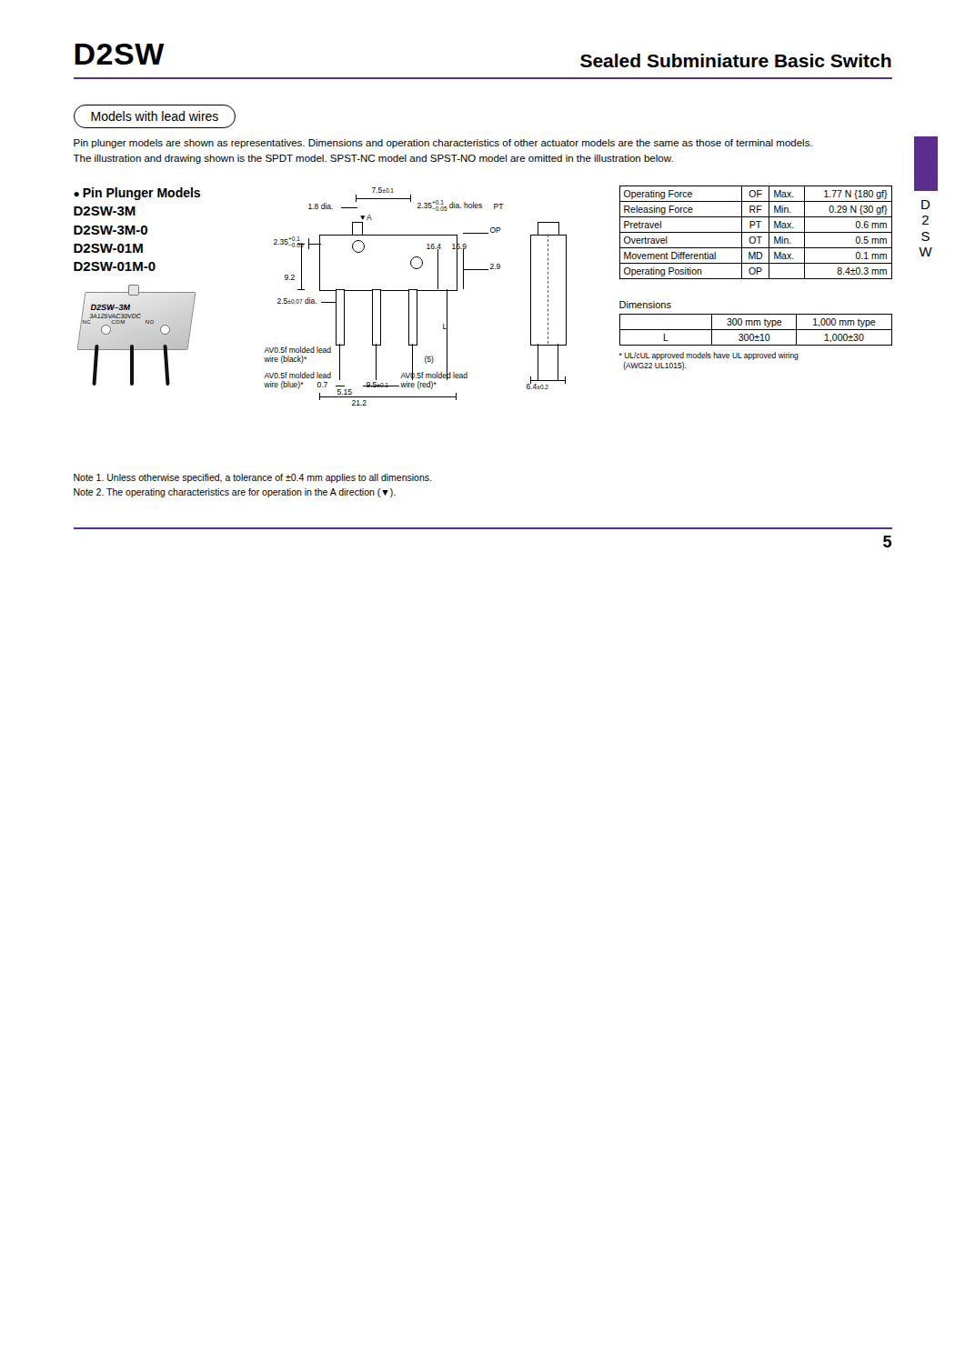D2SW
Sealed Subminiature Basic Switch
Models with lead wires
Pin plunger models are shown as representatives. Dimensions and operation characteristics of other actuator models are the same as those of terminal models.
The illustration and drawing shown is the SPDT model. SPST-NC model and SPST-NO model are omitted in the illustration below.
Pin Plunger Models
D2SW-3M
D2SW-3M-0
D2SW-01M
D2SW-01M-0
D2SW–3M3A125VAC30VDC
NC COM NO
7.5±0.1
1.8 dia.
2.35+0.1
−0.05 dia. holes
PT
▼A
2.35+0.1
−0.05
9.2
16.4
16.9
OP
2.9
2.5±0.07 dia.
L
(5)
AV0.5f molded lead
wire (black)*
AV0.5f molded lead
wire (blue)*
AV0.5f molded lead
wire (red)*
0.7
5.15
9.5±0.1
21.2
6.4±0.2
| Operating Force | OF | Max. | 1.77 N {180 gf} |
| Releasing Force | RF | Min. | 0.29 N {30 gf} |
| Pretravel | PT | Max. | 0.6 mm |
| Overtravel | OT | Min. | 0.5 mm |
| Movement Differential | MD | Max. | 0.1 mm |
| Operating Position | OP | | 8.4±0.3 mm |
Dimensions
| | 300 mm type | 1,000 mm type |
| --- | --- | --- |
| L | 300±10 | 1,000±30 |
* UL/cUL approved models have UL approved wiring
(AWG22 UL1015).
Note 1. Unless otherwise specified, a tolerance of ±0.4 mm applies to all dimensions.
Note 2. The operating characteristics are for operation in the A direction (▼).
D
2
S
W
5